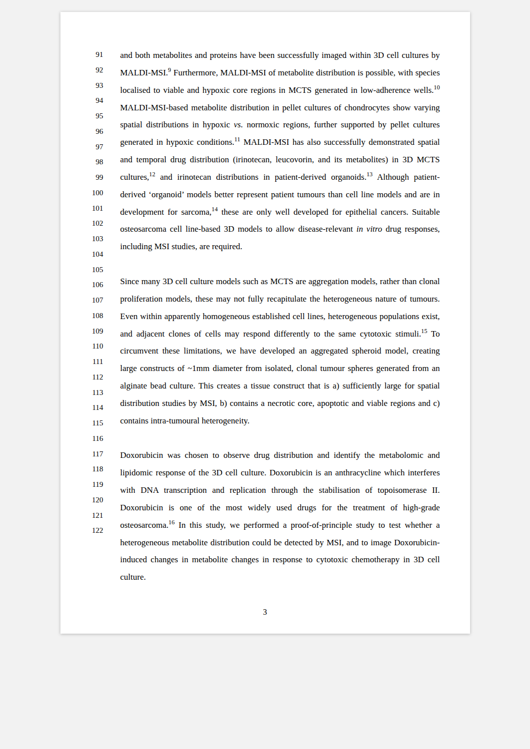919293949596979899100101102103104105106107108109110111112113114115116117118119120121122
and both metabolites and proteins have been successfully imaged within 3D cell cultures by MALDI-MSI.9 Furthermore, MALDI-MSI of metabolite distribution is possible, with species localised to viable and hypoxic core regions in MCTS generated in low-adherence wells.10 MALDI-MSI-based metabolite distribution in pellet cultures of chondrocytes show varying spatial distributions in hypoxic vs. normoxic regions, further supported by pellet cultures generated in hypoxic conditions.11 MALDI-MSI has also successfully demonstrated spatial and temporal drug distribution (irinotecan, leucovorin, and its metabolites) in 3D MCTS cultures,12 and irinotecan distributions in patient-derived organoids.13 Although patient-derived ‘organoid’ models better represent patient tumours than cell line models and are in development for sarcoma,14 these are only well developed for epithelial cancers. Suitable osteosarcoma cell line-based 3D models to allow disease-relevant in vitro drug responses, including MSI studies, are required.
Since many 3D cell culture models such as MCTS are aggregation models, rather than clonal proliferation models, these may not fully recapitulate the heterogeneous nature of tumours. Even within apparently homogeneous established cell lines, heterogeneous populations exist, and adjacent clones of cells may respond differently to the same cytotoxic stimuli.15 To circumvent these limitations, we have developed an aggregated spheroid model, creating large constructs of ~1mm diameter from isolated, clonal tumour spheres generated from an alginate bead culture. This creates a tissue construct that is a) sufficiently large for spatial distribution studies by MSI, b) contains a necrotic core, apoptotic and viable regions and c) contains intra-tumoural heterogeneity.
Doxorubicin was chosen to observe drug distribution and identify the metabolomic and lipidomic response of the 3D cell culture. Doxorubicin is an anthracycline which interferes with DNA transcription and replication through the stabilisation of topoisomerase II. Doxorubicin is one of the most widely used drugs for the treatment of high-grade osteosarcoma.16 In this study, we performed a proof-of-principle study to test whether a heterogeneous metabolite distribution could be detected by MSI, and to image Doxorubicin-induced changes in metabolite changes in response to cytotoxic chemotherapy in 3D cell culture.
3